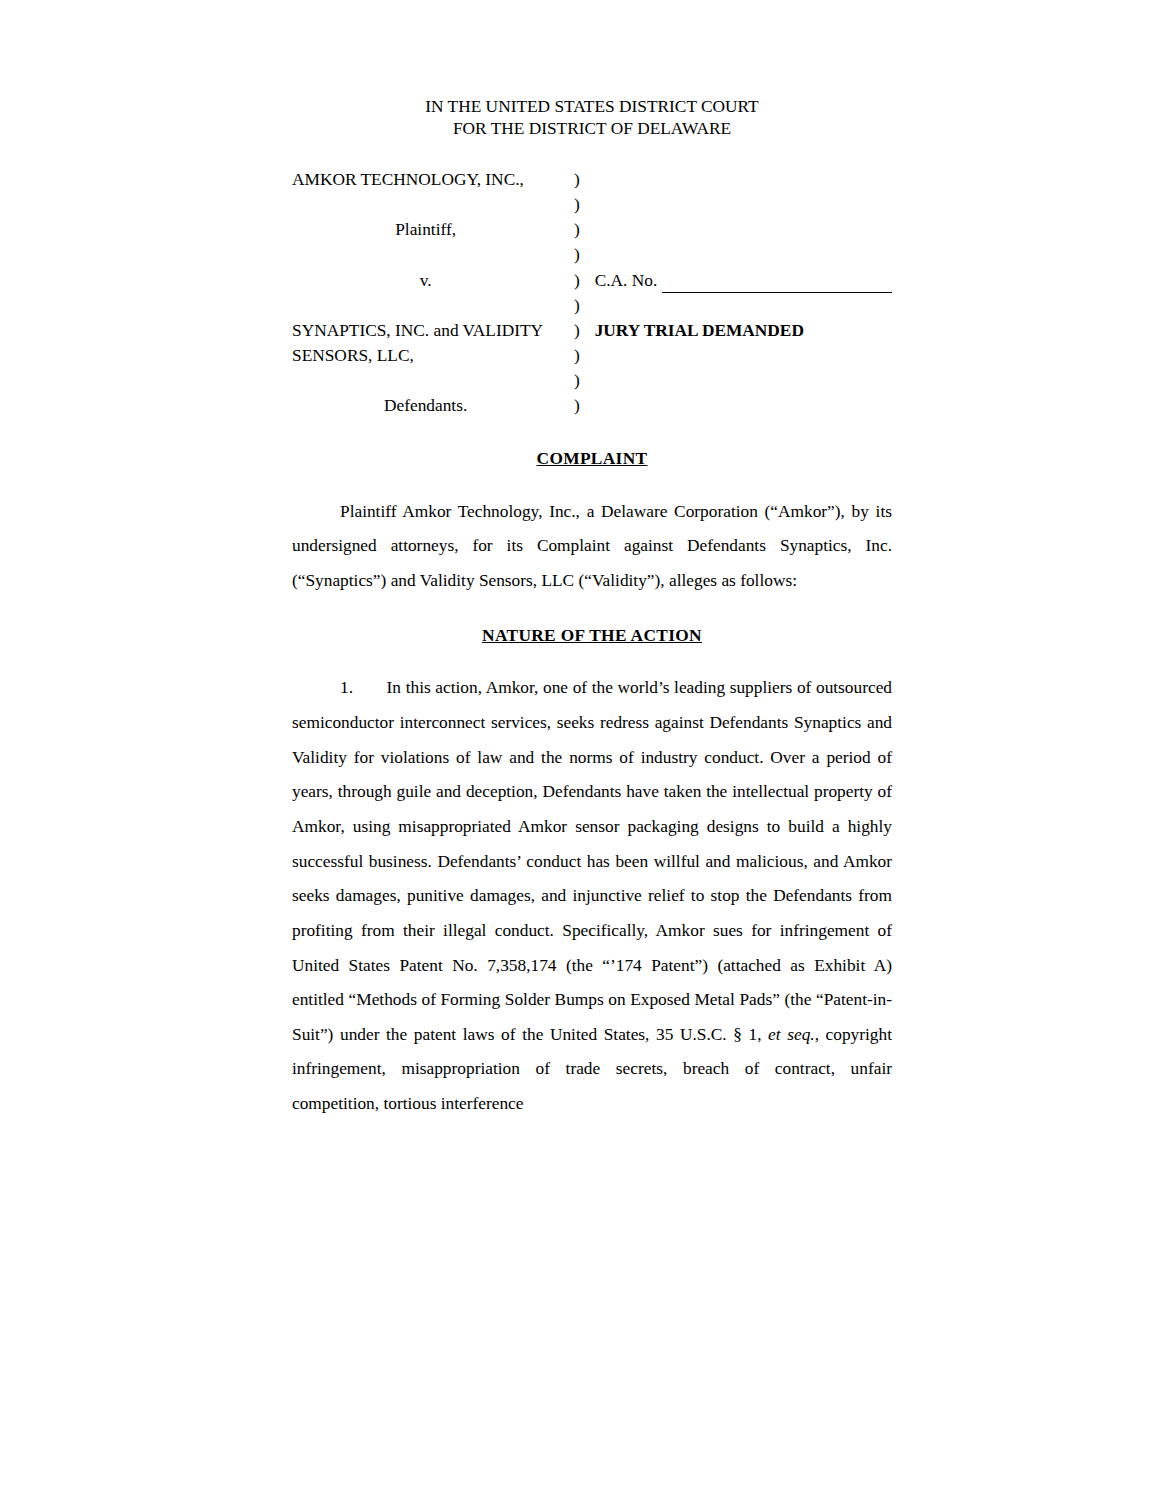IN THE UNITED STATES DISTRICT COURT
FOR THE DISTRICT OF DELAWARE
| AMKOR TECHNOLOGY, INC., | ) | |
| | ) | |
| Plaintiff, | ) | |
| | ) | |
| v. | ) | C.A. No. |
| | ) | |
| SYNAPTICS, INC. and VALIDITY | ) | JURY TRIAL DEMANDED |
| SENSORS, LLC, | ) | |
| | ) | |
| Defendants. | ) | |
COMPLAINT
Plaintiff Amkor Technology, Inc., a Delaware Corporation (“Amkor”), by its undersigned attorneys, for its Complaint against Defendants Synaptics, Inc. (“Synaptics”) and Validity Sensors, LLC (“Validity”), alleges as follows:
NATURE OF THE ACTION
1. In this action, Amkor, one of the world’s leading suppliers of outsourced semiconductor interconnect services, seeks redress against Defendants Synaptics and Validity for violations of law and the norms of industry conduct. Over a period of years, through guile and deception, Defendants have taken the intellectual property of Amkor, using misappropriated Amkor sensor packaging designs to build a highly successful business. Defendants’ conduct has been willful and malicious, and Amkor seeks damages, punitive damages, and injunctive relief to stop the Defendants from profiting from their illegal conduct. Specifically, Amkor sues for infringement of United States Patent No. 7,358,174 (the “’174 Patent”) (attached as Exhibit A) entitled “Methods of Forming Solder Bumps on Exposed Metal Pads” (the “Patent-in-Suit”) under the patent laws of the United States, 35 U.S.C. § 1, et seq., copyright infringement, misappropriation of trade secrets, breach of contract, unfair competition, tortious interference